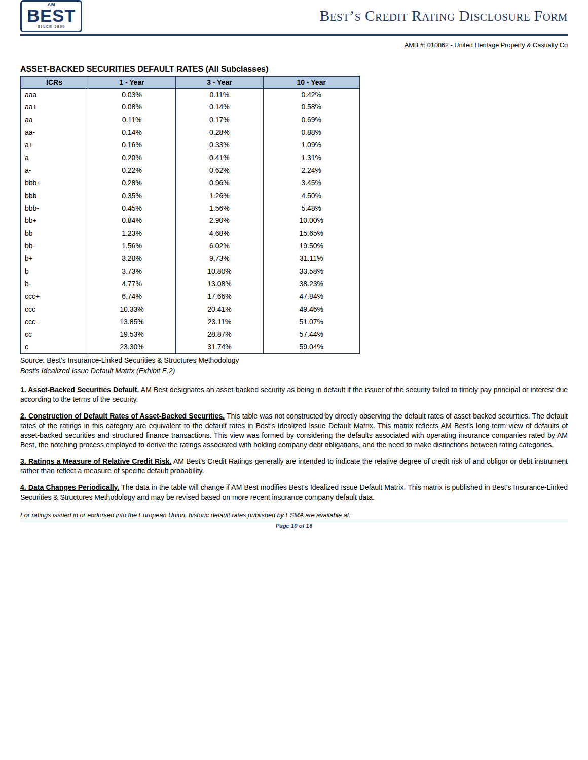AM
BEST
SINCE 1899
Best’s Credit Rating Disclosure Form
AMB #: 010062 - United Heritage Property & Casualty Co
ASSET-BACKED SECURITIES DEFAULT RATES (All Subclasses)
| ICRs | 1 - Year | 3 - Year | 10 - Year |
| --- | --- | --- | --- |
| aaa | 0.03% | 0.11% | 0.42% |
| aa+ | 0.08% | 0.14% | 0.58% |
| aa | 0.11% | 0.17% | 0.69% |
| aa- | 0.14% | 0.28% | 0.88% |
| a+ | 0.16% | 0.33% | 1.09% |
| a | 0.20% | 0.41% | 1.31% |
| a- | 0.22% | 0.62% | 2.24% |
| bbb+ | 0.28% | 0.96% | 3.45% |
| bbb | 0.35% | 1.26% | 4.50% |
| bbb- | 0.45% | 1.56% | 5.48% |
| bb+ | 0.84% | 2.90% | 10.00% |
| bb | 1.23% | 4.68% | 15.65% |
| bb- | 1.56% | 6.02% | 19.50% |
| b+ | 3.28% | 9.73% | 31.11% |
| b | 3.73% | 10.80% | 33.58% |
| b- | 4.77% | 13.08% | 38.23% |
| ccc+ | 6.74% | 17.66% | 47.84% |
| ccc | 10.33% | 20.41% | 49.46% |
| ccc- | 13.85% | 23.11% | 51.07% |
| cc | 19.53% | 28.87% | 57.44% |
| c | 23.30% | 31.74% | 59.04% |
Source: Best's Insurance-Linked Securities & Structures Methodology
Best's Idealized Issue Default Matrix (Exhibit E.2)
1. Asset-Backed Securities Default. AM Best designates an asset-backed security as being in default if the issuer of the security failed to timely pay principal or interest due according to the terms of the security.
2. Construction of Default Rates of Asset-Backed Securities. This table was not constructed by directly observing the default rates of asset-backed securities. The default rates of the ratings in this category are equivalent to the default rates in Best's Idealized Issue Default Matrix. This matrix reflects AM Best's long-term view of defaults of asset-backed securities and structured finance transactions. This view was formed by considering the defaults associated with operating insurance companies rated by AM Best, the notching process employed to derive the ratings associated with holding company debt obligations, and the need to make distinctions between rating categories.
3. Ratings a Measure of Relative Credit Risk. AM Best's Credit Ratings generally are intended to indicate the relative degree of credit risk of and obligor or debt instrument rather than reflect a measure of specific default probability.
4. Data Changes Periodically. The data in the table will change if AM Best modifies Best's Idealized Issue Default Matrix. This matrix is published in Best's Insurance-Linked Securities & Structures Methodology and may be revised based on more recent insurance company default data.
For ratings issued in or endorsed into the European Union, historic default rates published by ESMA are available at:
Page 10 of 16